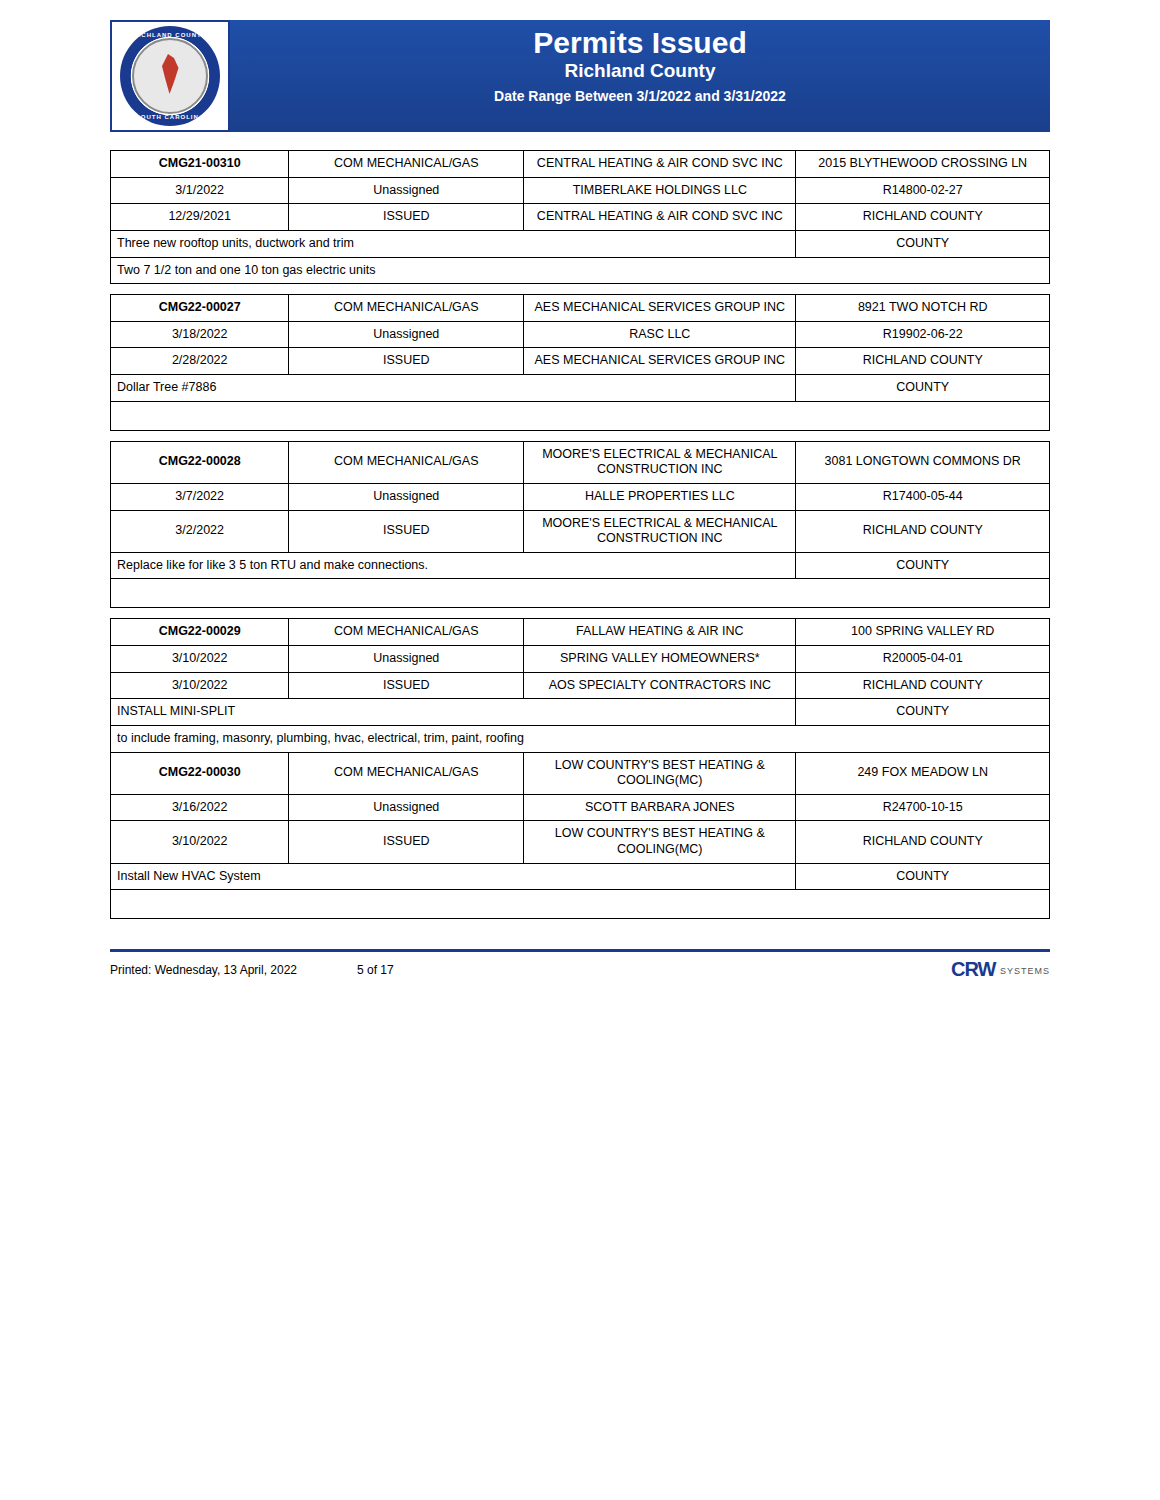RICHLAND COUNTY
SOUTH CAROLINA
Permits Issued
Richland County
Date Range Between 3/1/2022 and 3/31/2022
| CMG21-00310 | COM MECHANICAL/GAS | CENTRAL HEATING & AIR COND SVC INC | 2015 BLYTHEWOOD CROSSING LN |
| 3/1/2022 | Unassigned | TIMBERLAKE HOLDINGS LLC | R14800-02-27 |
| 12/29/2021 | ISSUED | CENTRAL HEATING & AIR COND SVC INC | RICHLAND COUNTY |
| Three new rooftop units, ductwork and trim | COUNTY |
| Two 7 1/2 ton and one 10 ton gas electric units |
| CMG22-00027 | COM MECHANICAL/GAS | AES MECHANICAL SERVICES GROUP INC | 8921 TWO NOTCH RD |
| 3/18/2022 | Unassigned | RASC LLC | R19902-06-22 |
| 2/28/2022 | ISSUED | AES MECHANICAL SERVICES GROUP INC | RICHLAND COUNTY |
| Dollar Tree #7886 | COUNTY |
| CMG22-00028 | COM MECHANICAL/GAS | MOORE'S ELECTRICAL & MECHANICAL CONSTRUCTION INC | 3081 LONGTOWN COMMONS DR |
| 3/7/2022 | Unassigned | HALLE PROPERTIES LLC | R17400-05-44 |
| 3/2/2022 | ISSUED | MOORE'S ELECTRICAL & MECHANICAL CONSTRUCTION INC | RICHLAND COUNTY |
| Replace like for like 3 5 ton RTU and make connections. | COUNTY |
| CMG22-00029 | COM MECHANICAL/GAS | FALLAW HEATING & AIR INC | 100 SPRING VALLEY RD |
| 3/10/2022 | Unassigned | SPRING VALLEY HOMEOWNERS* | R20005-04-01 |
| 3/10/2022 | ISSUED | AOS SPECIALTY CONTRACTORS INC | RICHLAND COUNTY |
| INSTALL MINI-SPLIT | COUNTY |
| to include framing, masonry, plumbing, hvac, electrical, trim, paint, roofing |
| CMG22-00030 | COM MECHANICAL/GAS | LOW COUNTRY'S BEST HEATING & COOLING(MC) | 249 FOX MEADOW LN |
| 3/16/2022 | Unassigned | SCOTT BARBARA JONES | R24700-10-15 |
| 3/10/2022 | ISSUED | LOW COUNTRY'S BEST HEATING & COOLING(MC) | RICHLAND COUNTY |
| Install New HVAC System | COUNTY |
Printed: Wednesday, 13 April, 2022
5 of 17
CRW SYSTEMS